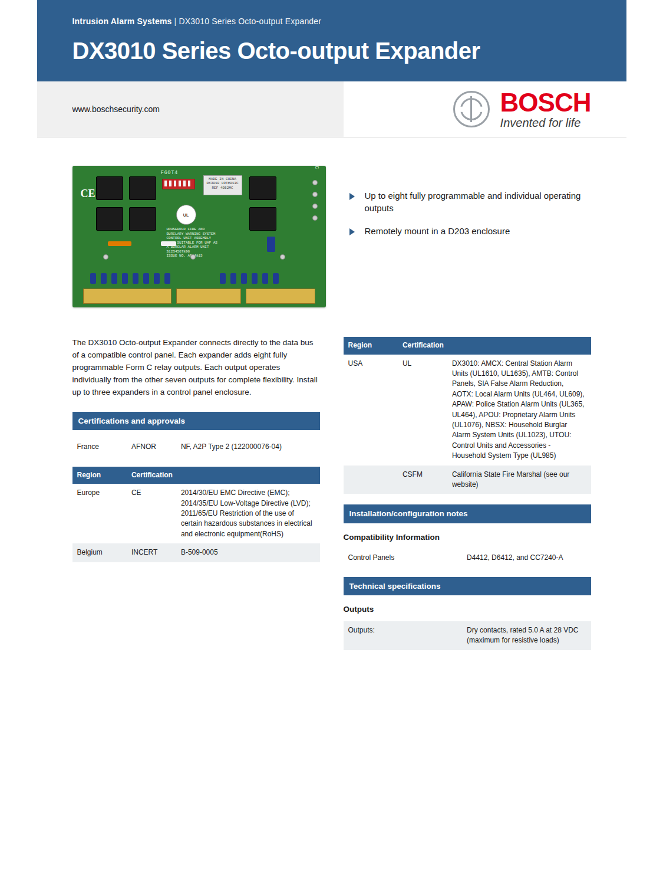Intrusion Alarm Systems|DX3010 Series Octo-output Expander
DX3010 Series Octo-output Expander
www.boschsecurity.com
BOSCH Invented for life
F60T4 DX3010 013C CE
MADE IN CHINA
DX3010 LOT#013C
REF 4952MC
UL
HOUSEHOLD FIRE AND
BURGLARY WARNING SYSTEM
CONTROL UNIT ASSEMBLY
ALSO SUITABLE FOR UAF AS
A BURGLAR ALARM UNIT
S1234567890
ISSUE NO. AF-4815
Up to eight fully programmable and individual operating outputs
Remotely mount in a D203 enclosure
The DX3010 Octo-output Expander connects directly to the data bus of a compatible control panel. Each expander adds eight fully programmable Form C relay outputs. Each output operates individually from the other seven outputs for complete flexibility. Install up to three expanders in a control panel enclosure.
Certifications and approvals
| France | AFNOR | NF, A2P Type 2 (122000076-04) |
| Region | Certification |
| --- | --- |
| Europe | CE | 2014/30/EU EMC Directive (EMC); 2014/35/EU Low-Voltage Directive (LVD); 2011/65/EU Restriction of the use of certain hazardous substances in electrical and electronic equipment(RoHS) |
| Belgium | INCERT | B-509-0005 |
| Region | Certification |
| --- | --- |
| USA | UL | DX3010: AMCX: Central Station Alarm Units (UL1610, UL1635), AMTB: Control Panels, SIA False Alarm Reduction, AOTX: Local Alarm Units (UL464, UL609), APAW: Police Station Alarm Units (UL365, UL464), APOU: Proprietary Alarm Units (UL1076), NBSX: Household Burglar Alarm System Units (UL1023), UTOU: Control Units and Accessories - Household System Type (UL985) |
| | CSFM | California State Fire Marshal (see our website) |
Installation/configuration notes
Compatibility Information
| Control Panels | D4412, D6412, and CC7240-A |
Technical specifications
Outputs
| Outputs: | Dry contacts, rated 5.0 A at 28 VDC (maximum for resistive loads) |